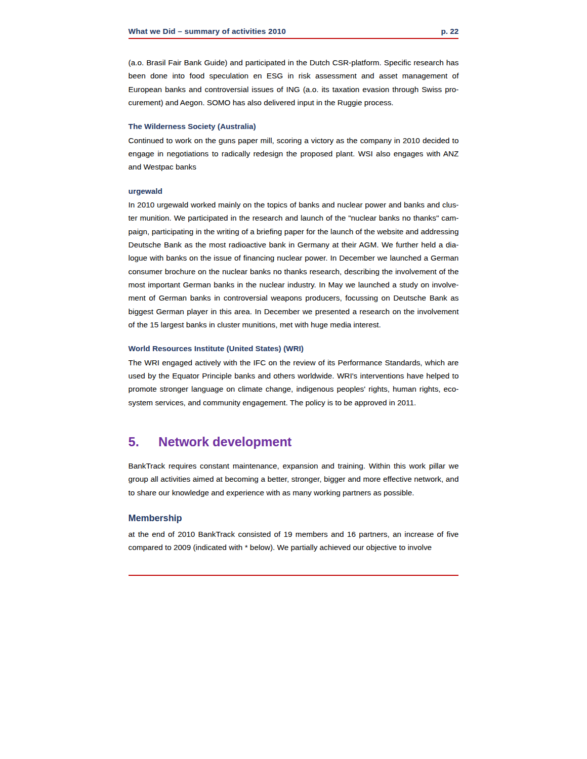What we Did – summary of activities 2010 p. 22
(a.o. Brasil Fair Bank Guide) and participated in the Dutch CSR-platform. Specific research has been done into food speculation en ESG in risk assessment and asset management of European banks and controversial issues of ING (a.o. its taxation evasion through Swiss procurement) and Aegon. SOMO has also delivered input in the Ruggie process.
The Wilderness Society (Australia)
Continued to work on the guns paper mill, scoring a victory as the company in 2010 decided to engage in negotiations to radically redesign the proposed plant. WSI also engages with ANZ and Westpac banks
urgewald
In 2010 urgewald worked mainly on the topics of banks and nuclear power and banks and cluster munition. We participated in the research and launch of the "nuclear banks no thanks" campaign, participating in the writing of a briefing paper for the launch of the website and addressing Deutsche Bank as the most radioactive bank in Germany at their AGM. We further held a dialogue with banks on the issue of financing nuclear power. In December we launched a German consumer brochure on the nuclear banks no thanks research, describing the involvement of the most important German banks in the nuclear industry. In May we launched a study on involvement of German banks in controversial weapons producers, focussing on Deutsche Bank as biggest German player in this area. In December we presented a research on the involvement of the 15 largest banks in cluster munitions, met with huge media interest.
World Resources Institute (United States) (WRI)
The WRI engaged actively with the IFC on the review of its Performance Standards, which are used by the Equator Principle banks and others worldwide. WRI's interventions have helped to promote stronger language on climate change, indigenous peoples' rights, human rights, ecosystem services, and community engagement. The policy is to be approved in 2011.
5. Network development
BankTrack requires constant maintenance, expansion and training. Within this work pillar we group all activities aimed at becoming a better, stronger, bigger and more effective network, and to share our knowledge and experience with as many working partners as possible.
Membership
at the end of 2010 BankTrack consisted of 19 members and 16 partners, an increase of five compared to 2009 (indicated with * below). We partially achieved our objective to involve